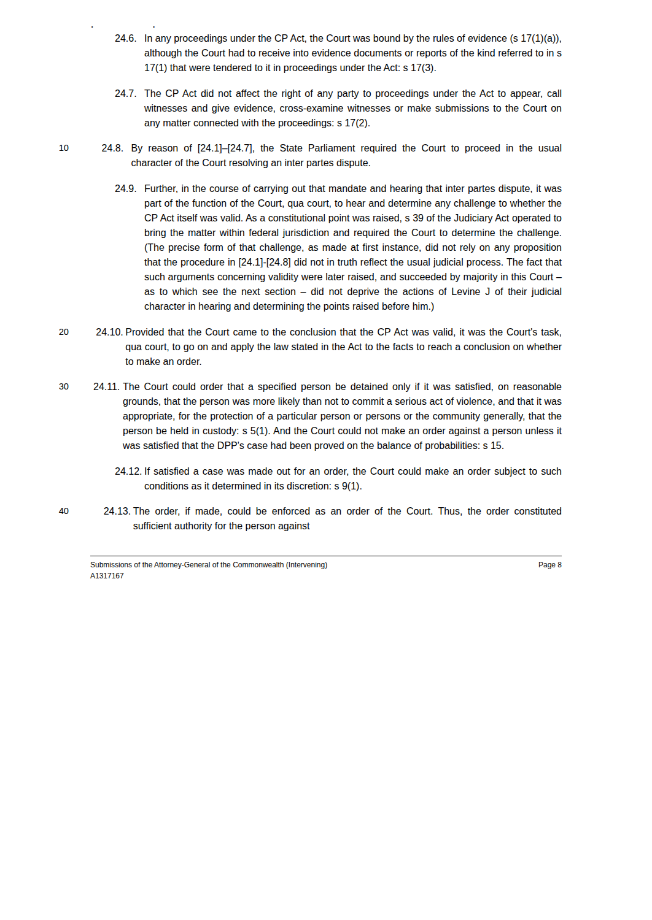· ·
24.6. In any proceedings under the CP Act, the Court was bound by the rules of evidence (s 17(1)(a)), although the Court had to receive into evidence documents or reports of the kind referred to in s 17(1) that were tendered to it in proceedings under the Act: s 17(3).
24.7. The CP Act did not affect the right of any party to proceedings under the Act to appear, call witnesses and give evidence, cross-examine witnesses or make submissions to the Court on any matter connected with the proceedings: s 17(2).
10 24.8. By reason of [24.1]–[24.7], the State Parliament required the Court to proceed in the usual character of the Court resolving an inter partes dispute.
24.9. Further, in the course of carrying out that mandate and hearing that inter partes dispute, it was part of the function of the Court, qua court, to hear and determine any challenge to whether the CP Act itself was valid. As a constitutional point was raised, s 39 of the Judiciary Act operated to bring the matter within federal jurisdiction and required the Court to determine the challenge. (The precise form of that challenge, as made at first instance, did not rely on any proposition that the procedure in [24.1]-[24.8] did not in truth reflect the usual judicial process. The fact that such arguments concerning validity were later raised, and succeeded by majority in this Court – as to which see the next section – did not deprive the actions of Levine J of their judicial character in hearing and determining the points raised before him.)
20 24.10. Provided that the Court came to the conclusion that the CP Act was valid, it was the Court's task, qua court, to go on and apply the law stated in the Act to the facts to reach a conclusion on whether to make an order.
30 24.11. The Court could order that a specified person be detained only if it was satisfied, on reasonable grounds, that the person was more likely than not to commit a serious act of violence, and that it was appropriate, for the protection of a particular person or persons or the community generally, that the person be held in custody: s 5(1). And the Court could not make an order against a person unless it was satisfied that the DPP's case had been proved on the balance of probabilities: s 15.
24.12. If satisfied a case was made out for an order, the Court could make an order subject to such conditions as it determined in its discretion: s 9(1).
40 24.13. The order, if made, could be enforced as an order of the Court. Thus, the order constituted sufficient authority for the person against
Submissions of the Attorney-General of the Commonwealth (Intervening)
A1317167
Page 8